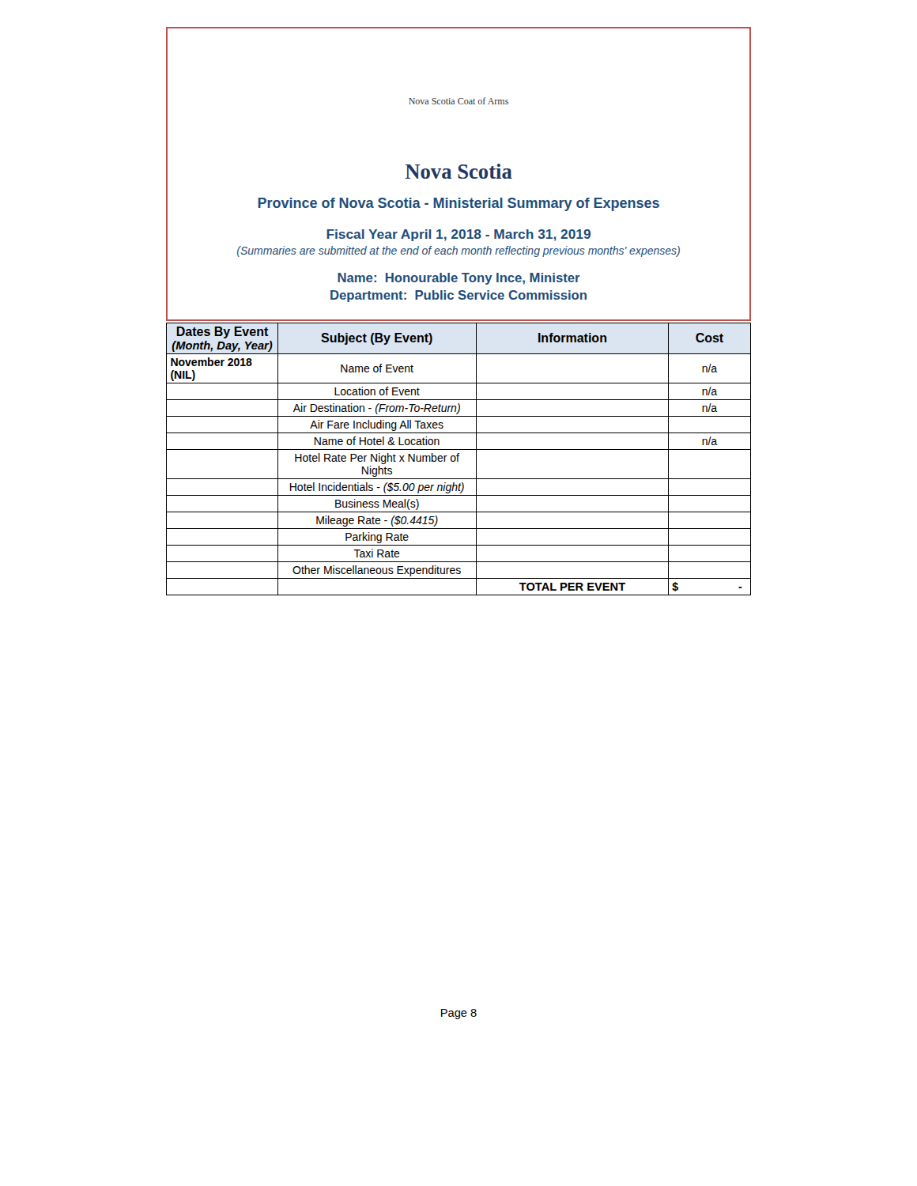Nova Scotia
Province of Nova Scotia - Ministerial Summary of Expenses
Fiscal Year April 1, 2018 - March 31, 2019
(Summaries are submitted at the end of each month reflecting previous months' expenses)
Name: Honourable Tony Ince, Minister
Department: Public Service Commission
| Dates By Event (Month, Day, Year) | Subject (By Event) | Information | Cost |
| --- | --- | --- | --- |
| November 2018 (NIL) | Name of Event | | n/a |
| | Location of Event | | n/a |
| | Air Destination - (From-To-Return) | | n/a |
| | Air Fare Including All Taxes | | |
| | Name of Hotel & Location | | n/a |
| | Hotel Rate Per Night x Number of Nights | | |
| | Hotel Incidentials - ($5.00 per night) | | |
| | Business Meal(s) | | |
| | Mileage Rate - ($0.4415) | | |
| | Parking Rate | | |
| | Taxi Rate | | |
| | Other Miscellaneous Expenditures | | |
| | | TOTAL PER EVENT | $ - |
Page 8